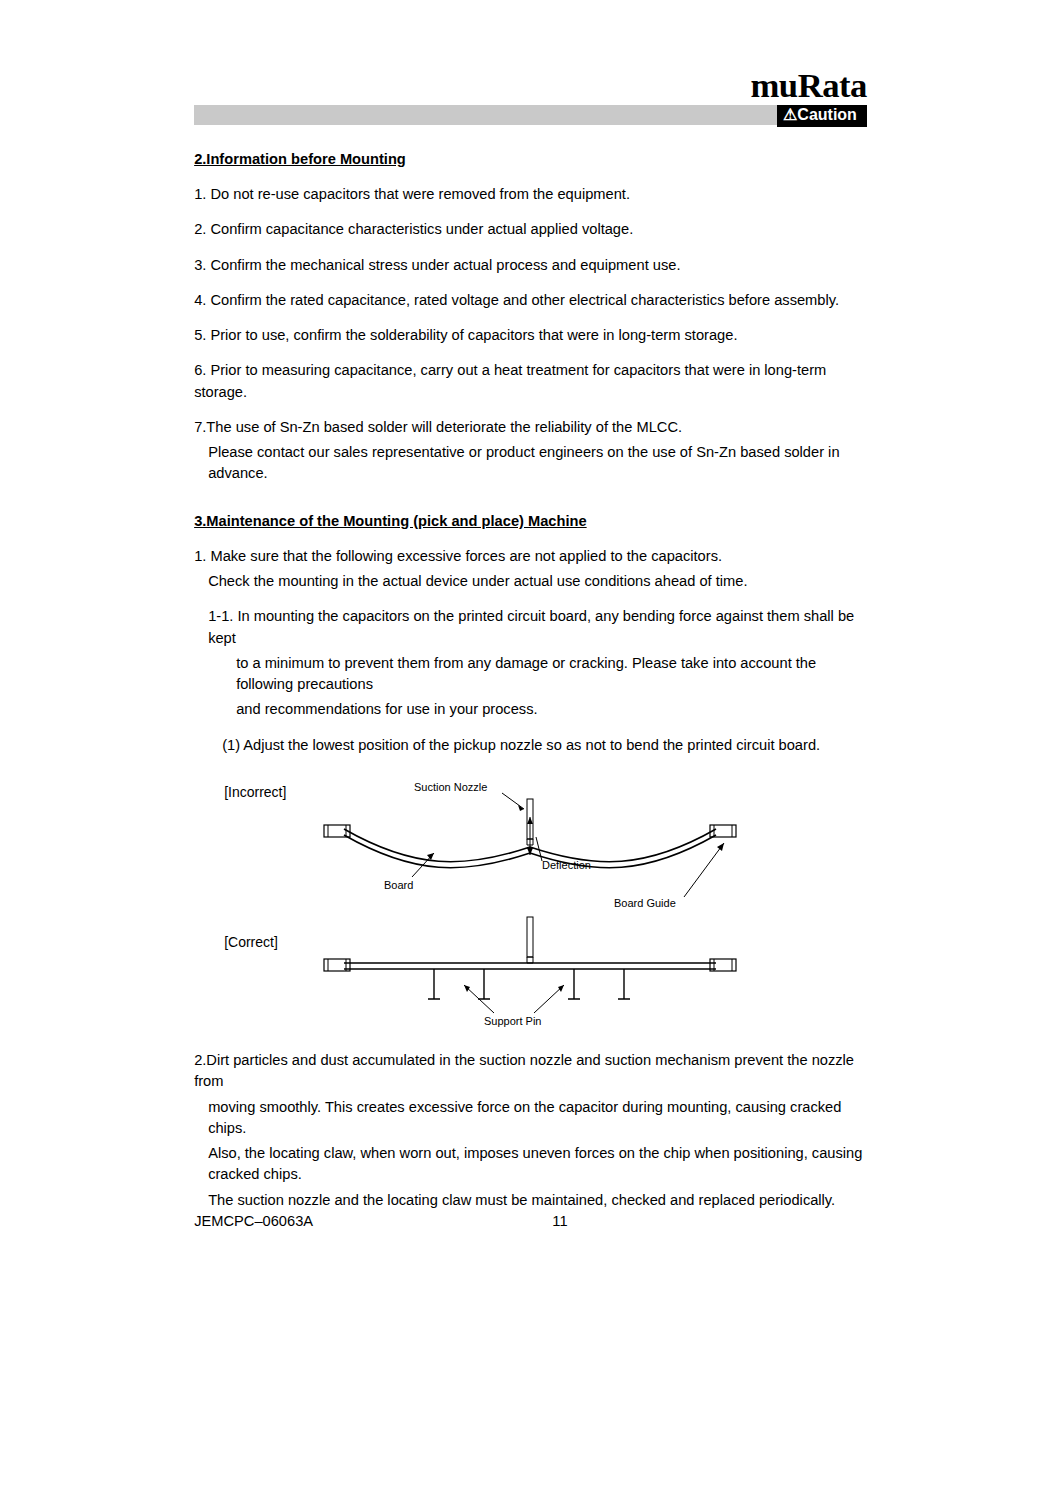muRata
⚠Caution
2.Information before Mounting
1. Do not re-use capacitors that were removed from the equipment.
2. Confirm capacitance characteristics under actual applied voltage.
3. Confirm the mechanical stress under actual process and equipment use.
4. Confirm the rated capacitance, rated voltage and other electrical characteristics before assembly.
5. Prior to use, confirm the solderability of capacitors that were in long-term storage.
6. Prior to measuring capacitance, carry out a heat treatment for capacitors that were in long-term storage.
7.The use of Sn-Zn based solder will deteriorate the reliability of the MLCC.
Please contact our sales representative or product engineers on the use of Sn-Zn based solder in advance.
3.Maintenance of the Mounting (pick and place) Machine
1. Make sure that the following excessive forces are not applied to the capacitors.
Check the mounting in the actual device under actual use conditions ahead of time.
1-1. In mounting the capacitors on the printed circuit board, any bending force against them shall be kept
to a minimum to prevent them from any damage or cracking. Please take into account the following precautions
and recommendations for use in your process.
(1) Adjust the lowest position of the pickup nozzle so as not to bend the printed circuit board.
[Incorrect]
[Correct]
Suction Nozzle Deflection Board Board Guide Support Pin
2.Dirt particles and dust accumulated in the suction nozzle and suction mechanism prevent the nozzle from
moving smoothly. This creates excessive force on the capacitor during mounting, causing cracked chips.
Also, the locating claw, when worn out, imposes uneven forces on the chip when positioning, causing cracked chips.
The suction nozzle and the locating claw must be maintained, checked and replaced periodically.
JEMCPC–06063A
11